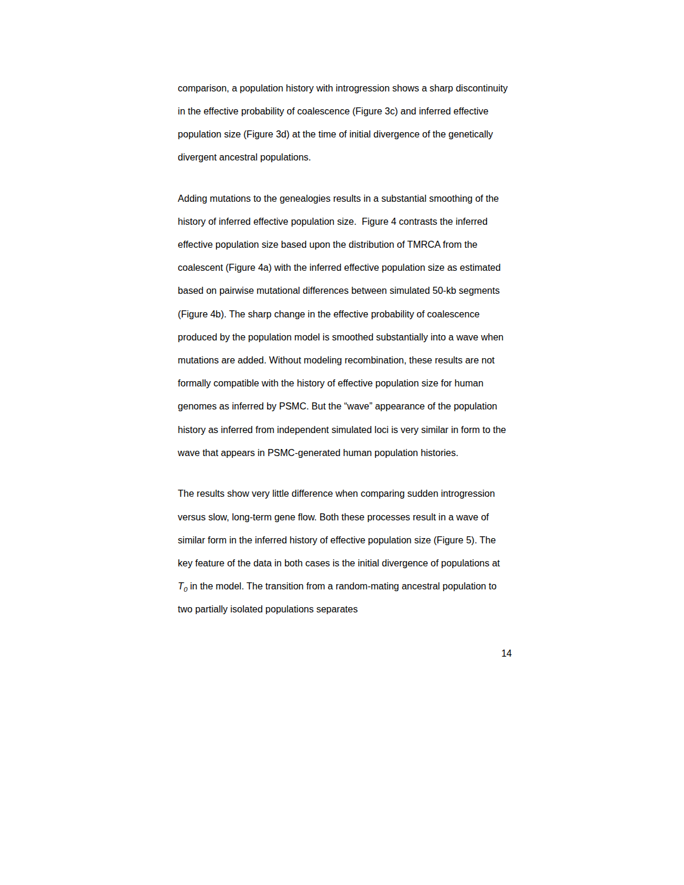comparison, a population history with introgression shows a sharp discontinuity in the effective probability of coalescence (Figure 3c) and inferred effective population size (Figure 3d) at the time of initial divergence of the genetically divergent ancestral populations.
Adding mutations to the genealogies results in a substantial smoothing of the history of inferred effective population size. Figure 4 contrasts the inferred effective population size based upon the distribution of TMRCA from the coalescent (Figure 4a) with the inferred effective population size as estimated based on pairwise mutational differences between simulated 50-kb segments (Figure 4b). The sharp change in the effective probability of coalescence produced by the population model is smoothed substantially into a wave when mutations are added. Without modeling recombination, these results are not formally compatible with the history of effective population size for human genomes as inferred by PSMC. But the “wave” appearance of the population history as inferred from independent simulated loci is very similar in form to the wave that appears in PSMC-generated human population histories.
The results show very little difference when comparing sudden introgression versus slow, long-term gene flow. Both these processes result in a wave of similar form in the inferred history of effective population size (Figure 5). The key feature of the data in both cases is the initial divergence of populations at T0 in the model. The transition from a random-mating ancestral population to two partially isolated populations separates
14